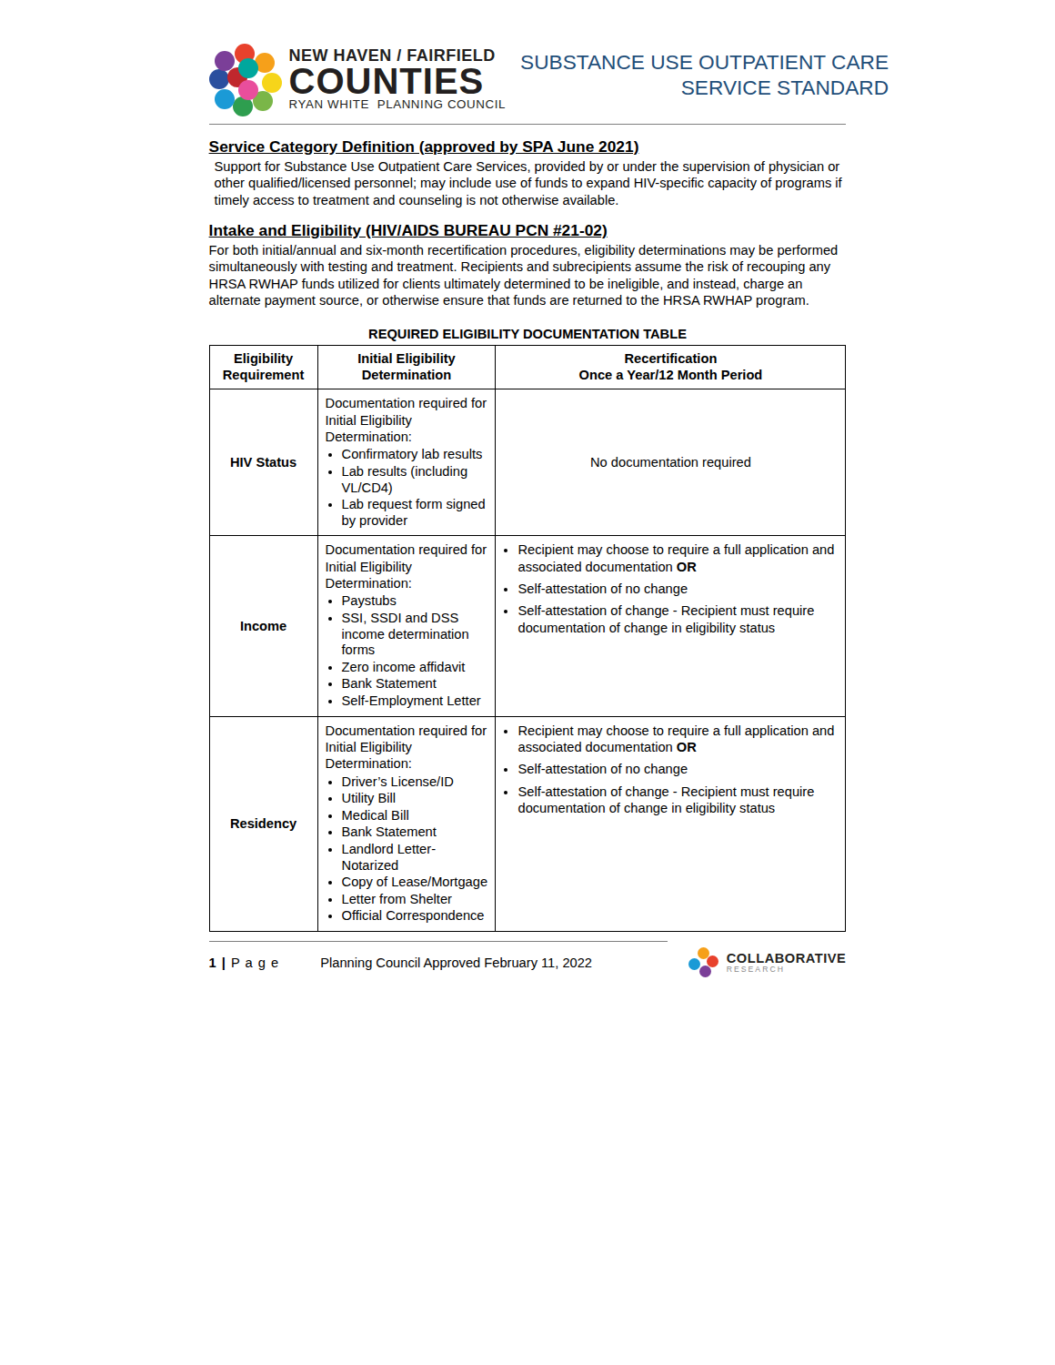NEW HAVEN / FAIRFIELD
COUNTIES
RYAN WHITE PLANNING COUNCIL
SUBSTANCE USE OUTPATIENT CARE
SERVICE STANDARD
Service Category Definition (approved by SPA June 2021)
Support for Substance Use Outpatient Care Services, provided by or under the supervision of physician or other qualified/licensed personnel; may include use of funds to expand HIV-specific capacity of programs if timely access to treatment and counseling is not otherwise available.
Intake and Eligibility (HIV/AIDS BUREAU PCN #21-02)
For both initial/annual and six-month recertification procedures, eligibility determinations may be performed simultaneously with testing and treatment. Recipients and subrecipients assume the risk of recouping any HRSA RWHAP funds utilized for clients ultimately determined to be ineligible, and instead, charge an alternate payment source, or otherwise ensure that funds are returned to the HRSA RWHAP program.
REQUIRED ELIGIBILITY DOCUMENTATION TABLE
| Eligibility Requirement | Initial Eligibility Determination | Recertification Once a Year/12 Month Period |
| --- | --- | --- |
| HIV Status | Documentation required for Initial Eligibility Determination: Confirmatory lab results Lab results (including VL/CD4) Lab request form signed by provider | No documentation required |
| Income | Documentation required for Initial Eligibility Determination: Paystubs SSI, SSDI and DSS income determination forms Zero income affidavit Bank Statement Self-Employment Letter | Recipient may choose to require a full application and associated documentation OR Self-attestation of no change Self-attestation of change - Recipient must require documentation of change in eligibility status |
| Residency | Documentation required for Initial Eligibility Determination: Driver’s License/ID Utility Bill Medical Bill Bank Statement Landlord Letter-Notarized Copy of Lease/Mortgage Letter from Shelter Official Correspondence | Recipient may choose to require a full application and associated documentation OR Self-attestation of no change Self-attestation of change - Recipient must require documentation of change in eligibility status |
1 | P a g e Planning Council Approved February 11, 2022
COLLABORATIVE
RESEARCH